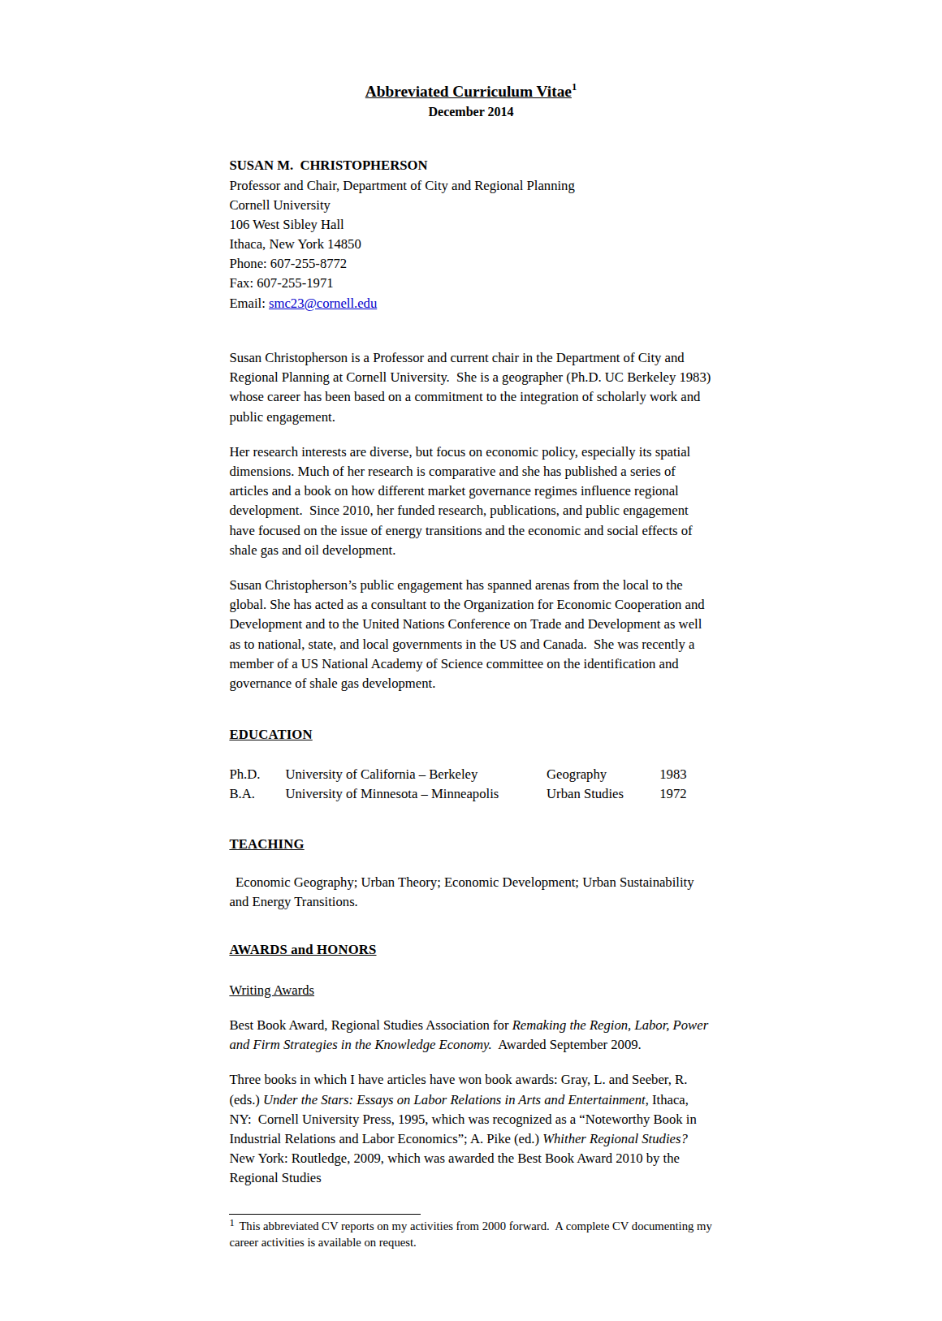Abbreviated Curriculum Vitae1
December 2014
SUSAN M. CHRISTOPHERSON
Professor and Chair, Department of City and Regional Planning
Cornell University
106 West Sibley Hall
Ithaca, New York 14850
Phone: 607-255-8772
Fax: 607-255-1971
Email: smc23@cornell.edu
Susan Christopherson is a Professor and current chair in the Department of City and Regional Planning at Cornell University. She is a geographer (Ph.D. UC Berkeley 1983) whose career has been based on a commitment to the integration of scholarly work and public engagement.
Her research interests are diverse, but focus on economic policy, especially its spatial dimensions. Much of her research is comparative and she has published a series of articles and a book on how different market governance regimes influence regional development. Since 2010, her funded research, publications, and public engagement have focused on the issue of energy transitions and the economic and social effects of shale gas and oil development.
Susan Christopherson’s public engagement has spanned arenas from the local to the global. She has acted as a consultant to the Organization for Economic Cooperation and Development and to the United Nations Conference on Trade and Development as well as to national, state, and local governments in the US and Canada. She was recently a member of a US National Academy of Science committee on the identification and governance of shale gas development.
EDUCATION
| Ph.D. | University of California – Berkeley | Geography | 1983 |
| B.A. | University of Minnesota – Minneapolis | Urban Studies | 1972 |
TEACHING
Economic Geography; Urban Theory; Economic Development; Urban Sustainability and Energy Transitions.
AWARDS and HONORS
Writing Awards
Best Book Award, Regional Studies Association for Remaking the Region, Labor, Power and Firm Strategies in the Knowledge Economy. Awarded September 2009.
Three books in which I have articles have won book awards: Gray, L. and Seeber, R. (eds.) Under the Stars: Essays on Labor Relations in Arts and Entertainment, Ithaca, NY: Cornell University Press, 1995, which was recognized as a “Noteworthy Book in Industrial Relations and Labor Economics”; A. Pike (ed.) Whither Regional Studies? New York: Routledge, 2009, which was awarded the Best Book Award 2010 by the Regional Studies
1 This abbreviated CV reports on my activities from 2000 forward. A complete CV documenting my career activities is available on request.